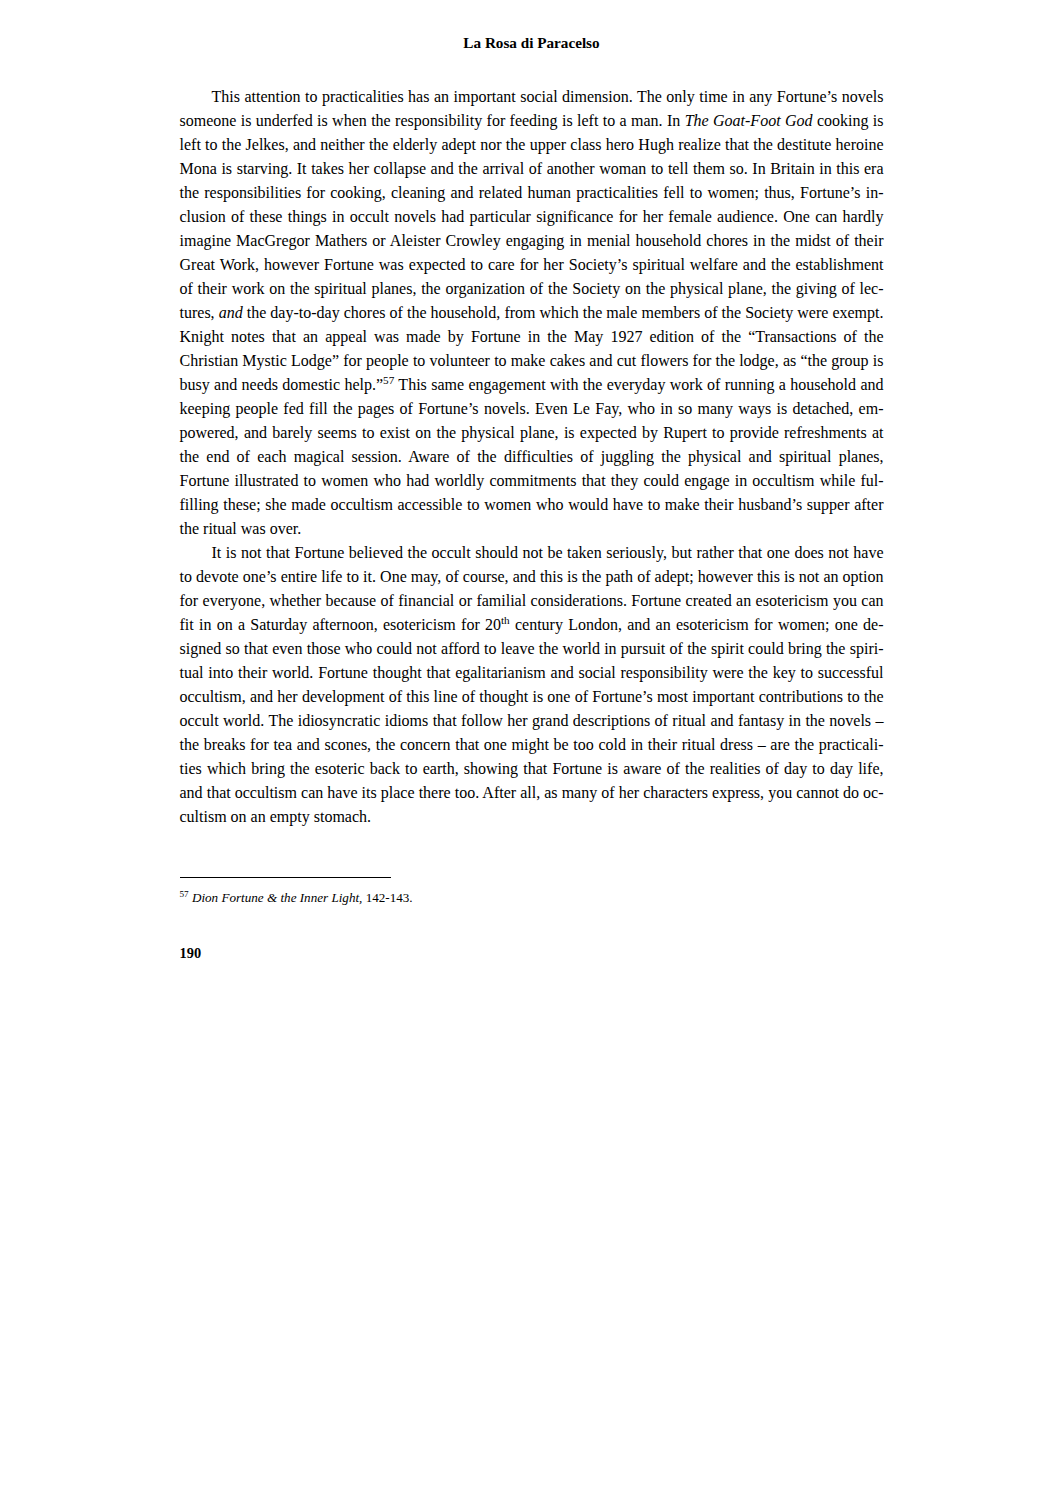La Rosa di Paracelso
This attention to practicalities has an important social dimension. The only time in any Fortune’s novels someone is underfed is when the responsibility for feeding is left to a man. In The Goat-Foot God cooking is left to the Jelkes, and neither the elderly adept nor the upper class hero Hugh realize that the destitute heroine Mona is starving. It takes her collapse and the arrival of another woman to tell them so. In Britain in this era the responsibilities for cooking, cleaning and related human practicalities fell to women; thus, Fortune’s inclusion of these things in occult novels had particular significance for her female audience. One can hardly imagine MacGregor Mathers or Aleister Crowley engaging in menial household chores in the midst of their Great Work, however Fortune was expected to care for her Society’s spiritual welfare and the establishment of their work on the spiritual planes, the organization of the Society on the physical plane, the giving of lectures, and the day-to-day chores of the household, from which the male members of the Society were exempt. Knight notes that an appeal was made by Fortune in the May 1927 edition of the “Transactions of the Christian Mystic Lodge” for people to volunteer to make cakes and cut flowers for the lodge, as “the group is busy and needs domestic help.”57 This same engagement with the everyday work of running a household and keeping people fed fill the pages of Fortune’s novels. Even Le Fay, who in so many ways is detached, empowered, and barely seems to exist on the physical plane, is expected by Rupert to provide refreshments at the end of each magical session. Aware of the difficulties of juggling the physical and spiritual planes, Fortune illustrated to women who had worldly commitments that they could engage in occultism while fulfilling these; she made occultism accessible to women who would have to make their husband’s supper after the ritual was over.
It is not that Fortune believed the occult should not be taken seriously, but rather that one does not have to devote one’s entire life to it. One may, of course, and this is the path of adept; however this is not an option for everyone, whether because of financial or familial considerations. Fortune created an esotericism you can fit in on a Saturday afternoon, esotericism for 20th century London, and an esotericism for women; one designed so that even those who could not afford to leave the world in pursuit of the spirit could bring the spiritual into their world. Fortune thought that egalitarianism and social responsibility were the key to successful occultism, and her development of this line of thought is one of Fortune’s most important contributions to the occult world. The idiosyncratic idioms that follow her grand descriptions of ritual and fantasy in the novels – the breaks for tea and scones, the concern that one might be too cold in their ritual dress – are the practicalities which bring the esoteric back to earth, showing that Fortune is aware of the realities of day to day life, and that occultism can have its place there too. After all, as many of her characters express, you cannot do occultism on an empty stomach.
57 Dion Fortune & the Inner Light, 142-143.
190